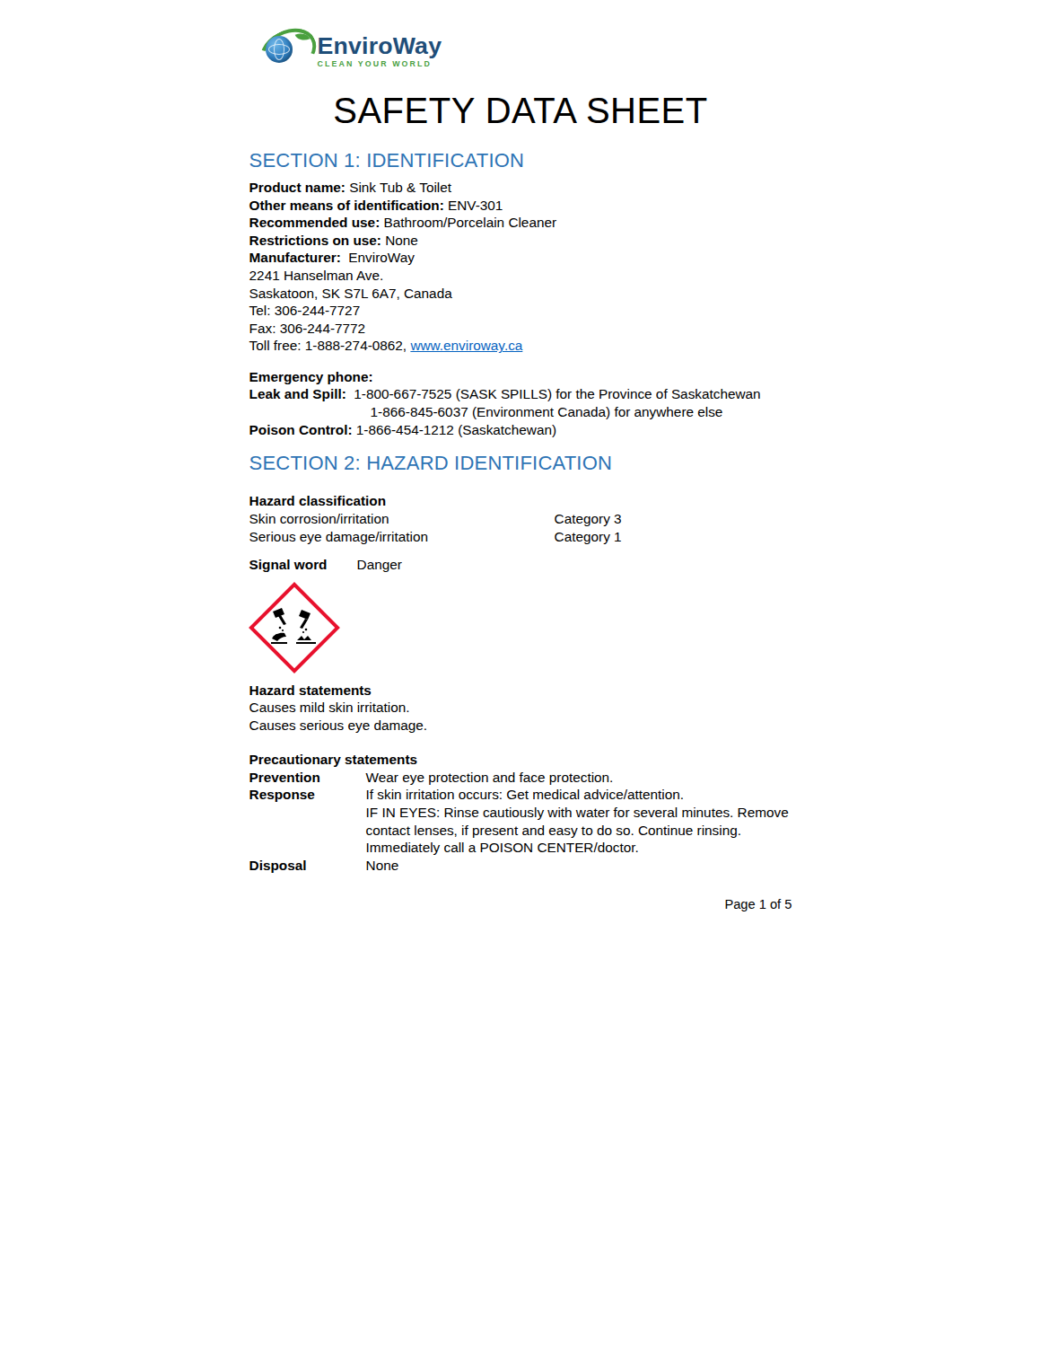EnviroWay
CLEAN YOUR WORLD
SAFETY DATA SHEET
SECTION 1: IDENTIFICATION
Product name: Sink Tub & Toilet
Other means of identification: ENV-301
Recommended use: Bathroom/Porcelain Cleaner
Restrictions on use: None
Manufacturer: EnviroWay
2241 Hanselman Ave.
Saskatoon, SK S7L 6A7, Canada
Tel: 306-244-7727
Fax: 306-244-7772
Toll free: 1-888-274-0862, www.enviroway.ca
Emergency phone:
Leak and Spill: 1-800-667-7525 (SASK SPILLS) for the Province of Saskatchewan
1-866-845-6037 (Environment Canada) for anywhere else
Poison Control: 1-866-454-1212 (Saskatchewan)
SECTION 2: HAZARD IDENTIFICATION
Hazard classification
| Skin corrosion/irritation | Category 3 |
| Serious eye damage/irritation | Category 1 |
Signal word Danger
Hazard statements
Causes mild skin irritation.
Causes serious eye damage.
Precautionary statements
| Prevention | Wear eye protection and face protection. |
| Response | If skin irritation occurs: Get medical advice/attention. |
| | IF IN EYES: Rinse cautiously with water for several minutes. Remove contact lenses, if present and easy to do so. Continue rinsing. Immediately call a POISON CENTER/doctor. |
| Disposal | None |
Page 1 of 5